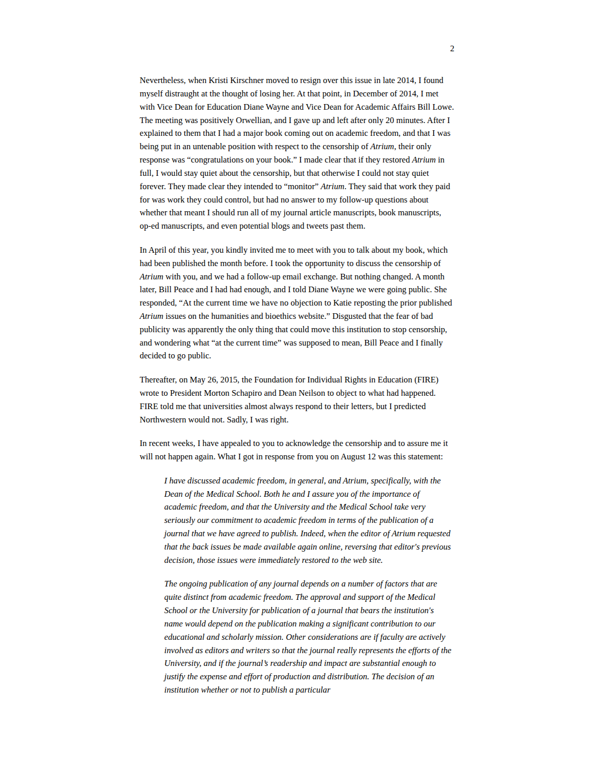2
Nevertheless, when Kristi Kirschner moved to resign over this issue in late 2014, I found myself distraught at the thought of losing her. At that point, in December of 2014, I met with Vice Dean for Education Diane Wayne and Vice Dean for Academic Affairs Bill Lowe. The meeting was positively Orwellian, and I gave up and left after only 20 minutes. After I explained to them that I had a major book coming out on academic freedom, and that I was being put in an untenable position with respect to the censorship of Atrium, their only response was “congratulations on your book.” I made clear that if they restored Atrium in full, I would stay quiet about the censorship, but that otherwise I could not stay quiet forever. They made clear they intended to “monitor” Atrium. They said that work they paid for was work they could control, but had no answer to my follow-up questions about whether that meant I should run all of my journal article manuscripts, book manuscripts, op-ed manuscripts, and even potential blogs and tweets past them.
In April of this year, you kindly invited me to meet with you to talk about my book, which had been published the month before. I took the opportunity to discuss the censorship of Atrium with you, and we had a follow-up email exchange. But nothing changed. A month later, Bill Peace and I had had enough, and I told Diane Wayne we were going public. She responded, “At the current time we have no objection to Katie reposting the prior published Atrium issues on the humanities and bioethics website.” Disgusted that the fear of bad publicity was apparently the only thing that could move this institution to stop censorship, and wondering what “at the current time” was supposed to mean, Bill Peace and I finally decided to go public.
Thereafter, on May 26, 2015, the Foundation for Individual Rights in Education (FIRE) wrote to President Morton Schapiro and Dean Neilson to object to what had happened. FIRE told me that universities almost always respond to their letters, but I predicted Northwestern would not. Sadly, I was right.
In recent weeks, I have appealed to you to acknowledge the censorship and to assure me it will not happen again. What I got in response from you on August 12 was this statement:
I have discussed academic freedom, in general, and Atrium, specifically, with the Dean of the Medical School. Both he and I assure you of the importance of academic freedom, and that the University and the Medical School take very seriously our commitment to academic freedom in terms of the publication of a journal that we have agreed to publish. Indeed, when the editor of Atrium requested that the back issues be made available again online, reversing that editor's previous decision, those issues were immediately restored to the web site.
The ongoing publication of any journal depends on a number of factors that are quite distinct from academic freedom. The approval and support of the Medical School or the University for publication of a journal that bears the institution's name would depend on the publication making a significant contribution to our educational and scholarly mission. Other considerations are if faculty are actively involved as editors and writers so that the journal really represents the efforts of the University, and if the journal’s readership and impact are substantial enough to justify the expense and effort of production and distribution. The decision of an institution whether or not to publish a particular